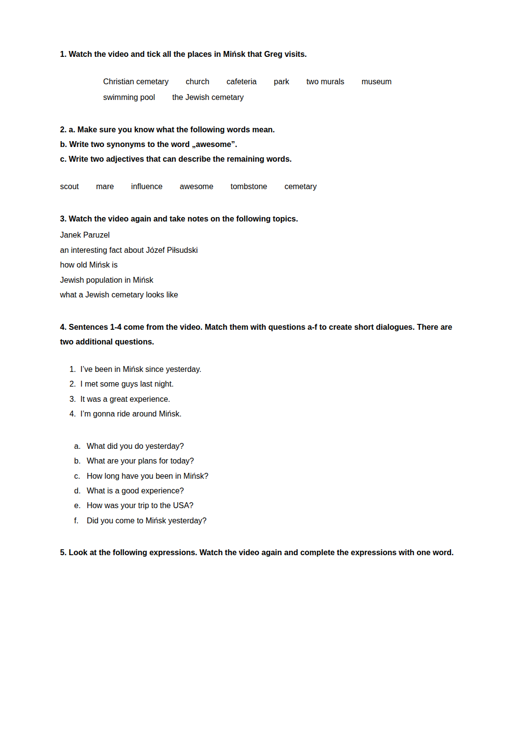1. Watch the video and tick all the places in Mińsk that Greg visits.
Christian cemetary church cafeteria park two murals museum
swimming pool the Jewish cemetary
2. a. Make sure you know what the following words mean.
b. Write two synonyms to the word „awesome”.
c. Write two adjectives that can describe the remaining words.
scout mare influence awesome tombstone cemetary
3. Watch the video again and take notes on the following topics.
Janek Paruzel
an interesting fact about Józef Piłsudski
how old Mińsk is
Jewish population in Mińsk
what a Jewish cemetary looks like
4. Sentences 1-4 come from the video. Match them with questions a-f to create short dialogues. There are two additional questions.
I’ve been in Mińsk since yesterday.
I met some guys last night.
It was a great experience.
I’m gonna ride around Mińsk.
What did you do yesterday?
What are your plans for today?
How long have you been in Mińsk?
What is a good experience?
How was your trip to the USA?
Did you come to Mińsk yesterday?
5. Look at the following expressions. Watch the video again and complete the expressions with one word.